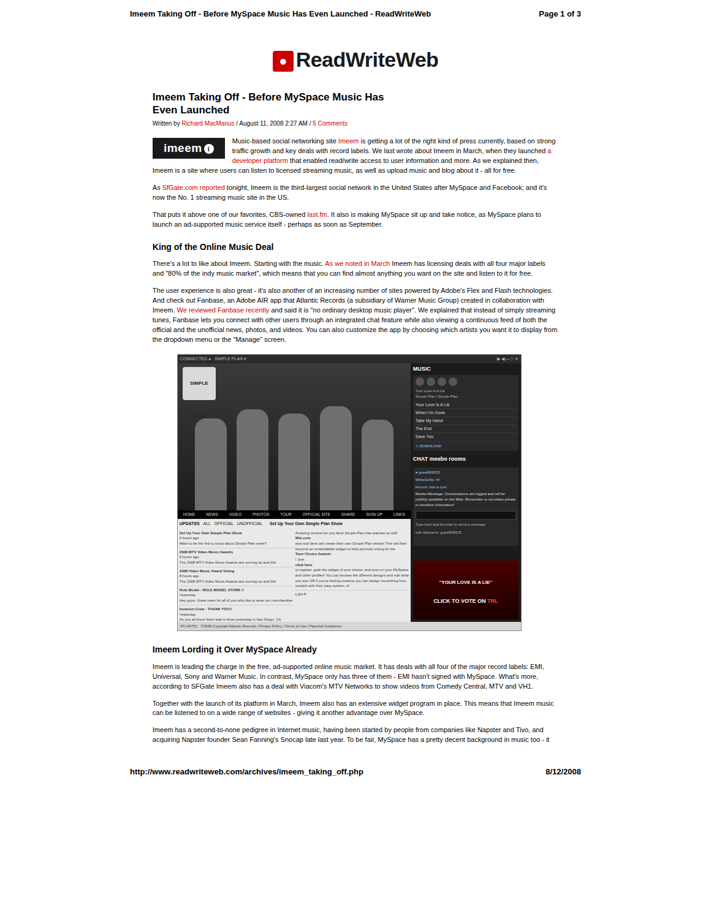Imeem Taking Off - Before MySpace Music Has Even Launched - ReadWriteWeb
Page 1 of 3
●ReadWriteWeb
Imeem Taking Off - Before MySpace Music Has
Even Launched
Written by Richard MacManus / August 11, 2008 2:27 AM / 5 Comments
imeemi
Music-based social networking site Imeem is getting a lot of the right kind of press currently, based on strong traffic growth and key deals with record labels. We last wrote about Imeem in March, when they launched a developer platform that enabled read/write access to user information and more. As we explained then, Imeem is a site where users can listen to licensed streaming music, as well as upload music and blog about it - all for free.
As SfGate.com reported tonight, Imeem is the third-largest social network in the United States after MySpace and Facebook; and it's now the No. 1 streaming music site in the US.
That puts it above one of our favorites, CBS-owned last.fm. It also is making MySpace sit up and take notice, as MySpace plans to launch an ad-supported music service itself - perhaps as soon as September.
King of the Online Music Deal
There's a lot to like about Imeem. Starting with the music. As we noted in March Imeem has licensing deals with all four major labels and "80% of the indy music market", which means that you can find almost anything you want on the site and listen to it for free.
The user experience is also great - it's also another of an increasing number of sites powered by Adobe's Flex and Flash technologies. And check out Fanbase, an Adobe AIR app that Atlantic Records (a subsidiary of Warner Music Group) created in collaboration with Imeem. We reviewed Fanbase recently and said it is "no ordinary desktop music player". We explained that instead of simply streaming tunes, Fanbase lets you connect with other users through an integrated chat feature while also viewing a continuous feed of both the official and the unofficial news, photos, and videos. You can also customize the app by choosing which artists you want it to display from the dropdown menu or the "Manage" screen.
CONNECTED ● SIMPLE PLAN ▾▶ ◀ — □ ✕
SIMPLE
PLAN
HOME NEWS VIDEO PHOTOS TOUR OFFICIAL SITE SHARE SIGN UP LINKS
UPDATES ALL OFFICIAL UNOFFICIAL Set Up Your Own Simple Plan Show
Set Up Your Own Simple Plan Show 4 hours ago
Want to be the first to know about Simple Plan news?
2008 MTV Video Music Awards 5 hours ago
The 2008 MTV Video Music Awards are coming up and this
2008 Video Music Award Voting 8 hours ago
The 2008 MTV Video Music Awards are coming up and this
Role Model - ROLE MODEL STORE !! Yesterday
Hey guys, Great news for all of you who like to wear our merchandise
Invasion Crew - THANK YOU!! Yesterday
As you all know there was a show yesterday in San Diego, CA
RM Street Team USA - JOIN THEM ON 2 2 days ago
Amazing contest for you fans! Simple Plan has teamed up with Wtx.com and now fans can create their own Simple Plan shows! This will then become an embeddable widget to help promote voting for the Teen Choice Awards! Just click here to register, grab the widget of your choice, and post on your MySpace and other profiles! You can browse the different designs and edit what you see OR if you're feeling creative you can design something from scratch with their easy system, it!
LIZA P.
MUSIC
Your Love Is A Lie
Simple Plan | Simple Plan
Your Love Is A Lie
When I'm Gone
Take My Hand
The End
Save You
⇩ DOWNLOAD
CHAT meebo rooms
● guest806515
WhiteSnNo: hi!
Hmmm: this is cool
Meebo Message: Conversations are logged and will be publicly available on the Web. Remember to not share private or sensitive information!
Type here and hit enter to send a message
edit nickname: guest806515
"YOUR LOVE IS A LIE"
CLICK TO VOTE ON TRL
ATLANTIC ©2008 Copyright Atlantic Records | Privacy Policy | Terms of Use | Parental Guidelines
Imeem Lording it Over MySpace Already
Imeem is leading the charge in the free, ad-supported online music market. It has deals with all four of the major record labels: EMI, Universal, Sony and Warner Music. In contrast, MySpace only has three of them - EMI hasn't signed with MySpace. What's more, according to SFGate Imeem also has a deal with Viacom's MTV Networks to show videos from Comedy Central, MTV and VH1.
Together with the launch of its platform in March, Imeem also has an extensive widget program in place. This means that Imeem music can be listened to on a wide range of websites - giving it another advantage over MySpace.
Imeem has a second-to-none pedigree in Internet music, having been started by people from companies like Napster and Tivo, and acquiring Napster founder Sean Fanning's Snocap late last year. To be fair, MySpace has a pretty decent background in music too - it
http://www.readwriteweb.com/archives/imeem_taking_off.php
8/12/2008